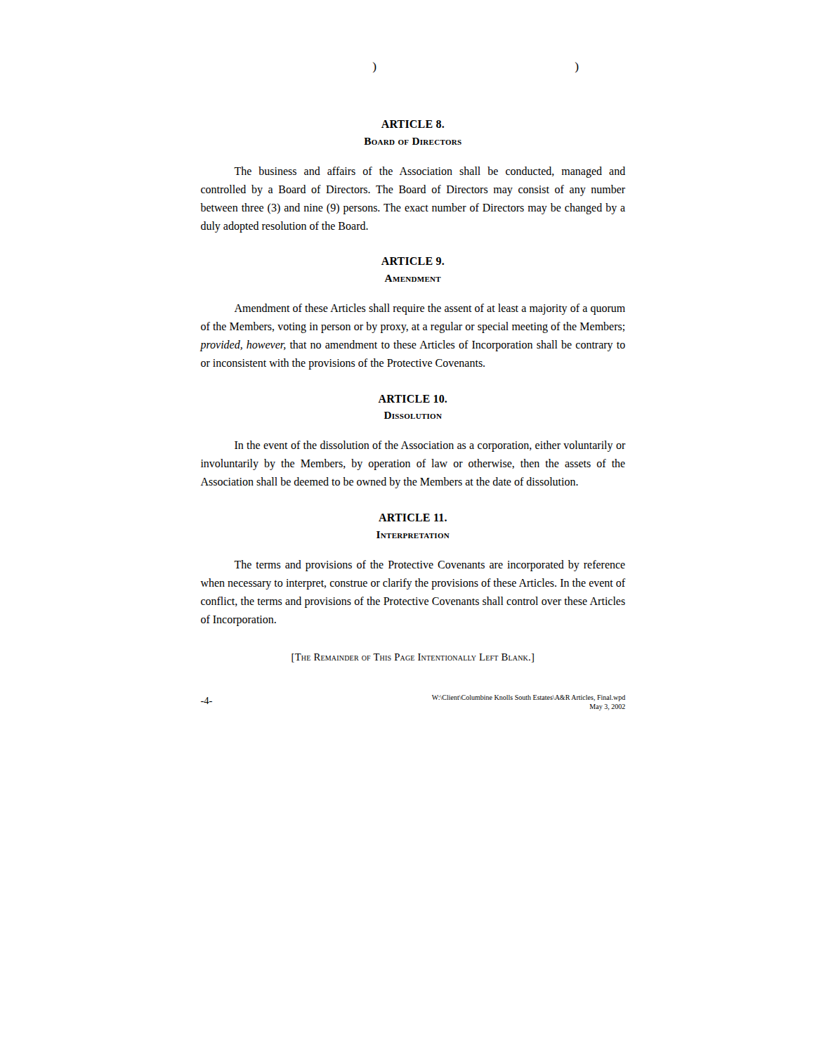) )
ARTICLE 8.
Board of Directors
The business and affairs of the Association shall be conducted, managed and controlled by a Board of Directors. The Board of Directors may consist of any number between three (3) and nine (9) persons. The exact number of Directors may be changed by a duly adopted resolution of the Board.
ARTICLE 9.
Amendment
Amendment of these Articles shall require the assent of at least a majority of a quorum of the Members, voting in person or by proxy, at a regular or special meeting of the Members; provided, however, that no amendment to these Articles of Incorporation shall be contrary to or inconsistent with the provisions of the Protective Covenants.
ARTICLE 10.
Dissolution
In the event of the dissolution of the Association as a corporation, either voluntarily or involuntarily by the Members, by operation of law or otherwise, then the assets of the Association shall be deemed to be owned by the Members at the date of dissolution.
ARTICLE 11.
Interpretation
The terms and provisions of the Protective Covenants are incorporated by reference when necessary to interpret, construe or clarify the provisions of these Articles. In the event of conflict, the terms and provisions of the Protective Covenants shall control over these Articles of Incorporation.
[The Remainder of This Page Intentionally Left Blank.]
-4-
W:\Client\Columbine Knolls South Estates\A&R Articles, Final.wpd
May 3, 2002